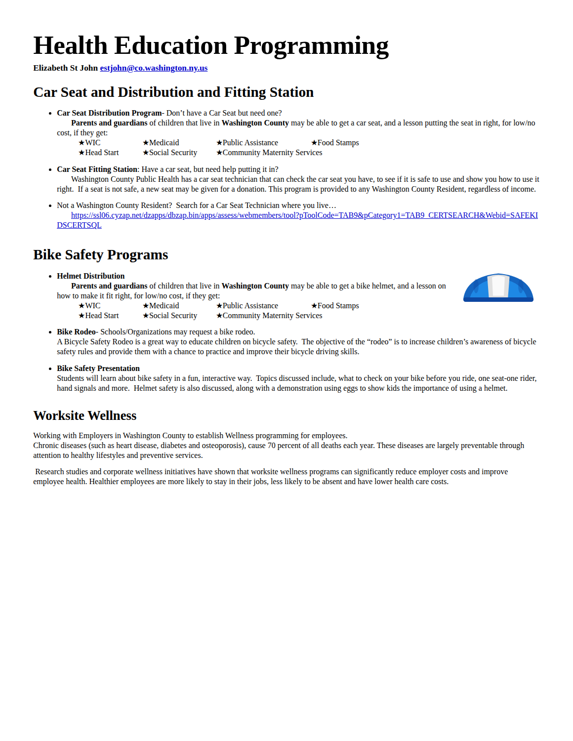Health Education Programming
Elizabeth St John estjohn@co.washington.ny.us
Car Seat and Distribution and Fitting Station
Car Seat Distribution Program- Don’t have a Car Seat but need one?
Parents and guardians of children that live in Washington County may be able to get a car seat, and a lesson putting the seat in right, for low/no cost, if they get:
★WIC★Medicaid★Public Assistance★Food Stamps
★Head Start★Social Security★Community Maternity Services
Car Seat Fitting Station: Have a car seat, but need help putting it in?
Washington County Public Health has a car seat technician that can check the car seat you have, to see if it is safe to use and show you how to use it right. If a seat is not safe, a new seat may be given for a donation. This program is provided to any Washington County Resident, regardless of income.
Not a Washington County Resident? Search for a Car Seat Technician where you live…
https://ssl06.cyzap.net/dzapps/dbzap.bin/apps/assess/webmembers/tool?pToolCode=TAB9&pCategory1=TAB9_CERTSEARCH&Webid=SAFEKIDSCERTSQL
Bike Safety Programs
Helmet Distribution
Parents and guardians of children that live in Washington County may be able to get a bike helmet, and a lesson on how to make it fit right, for low/no cost, if they get:
★WIC★Medicaid★Public Assistance★Food Stamps
★Head Start★Social Security★Community Maternity Services
Bike Rodeo- Schools/Organizations may request a bike rodeo.
A Bicycle Safety Rodeo is a great way to educate children on bicycle safety. The objective of the “rodeo” is to increase children’s awareness of bicycle safety rules and provide them with a chance to practice and improve their bicycle driving skills.
Bike Safety Presentation
Students will learn about bike safety in a fun, interactive way. Topics discussed include, what to check on your bike before you ride, one seat-one rider, hand signals and more. Helmet safety is also discussed, along with a demonstration using eggs to show kids the importance of using a helmet.
Worksite Wellness
Working with Employers in Washington County to establish Wellness programming for employees.
Chronic diseases (such as heart disease, diabetes and osteoporosis), cause 70 percent of all deaths each year. These diseases are largely preventable through attention to healthy lifestyles and preventive services.
Research studies and corporate wellness initiatives have shown that worksite wellness programs can significantly reduce employer costs and improve employee health. Healthier employees are more likely to stay in their jobs, less likely to be absent and have lower health care costs.